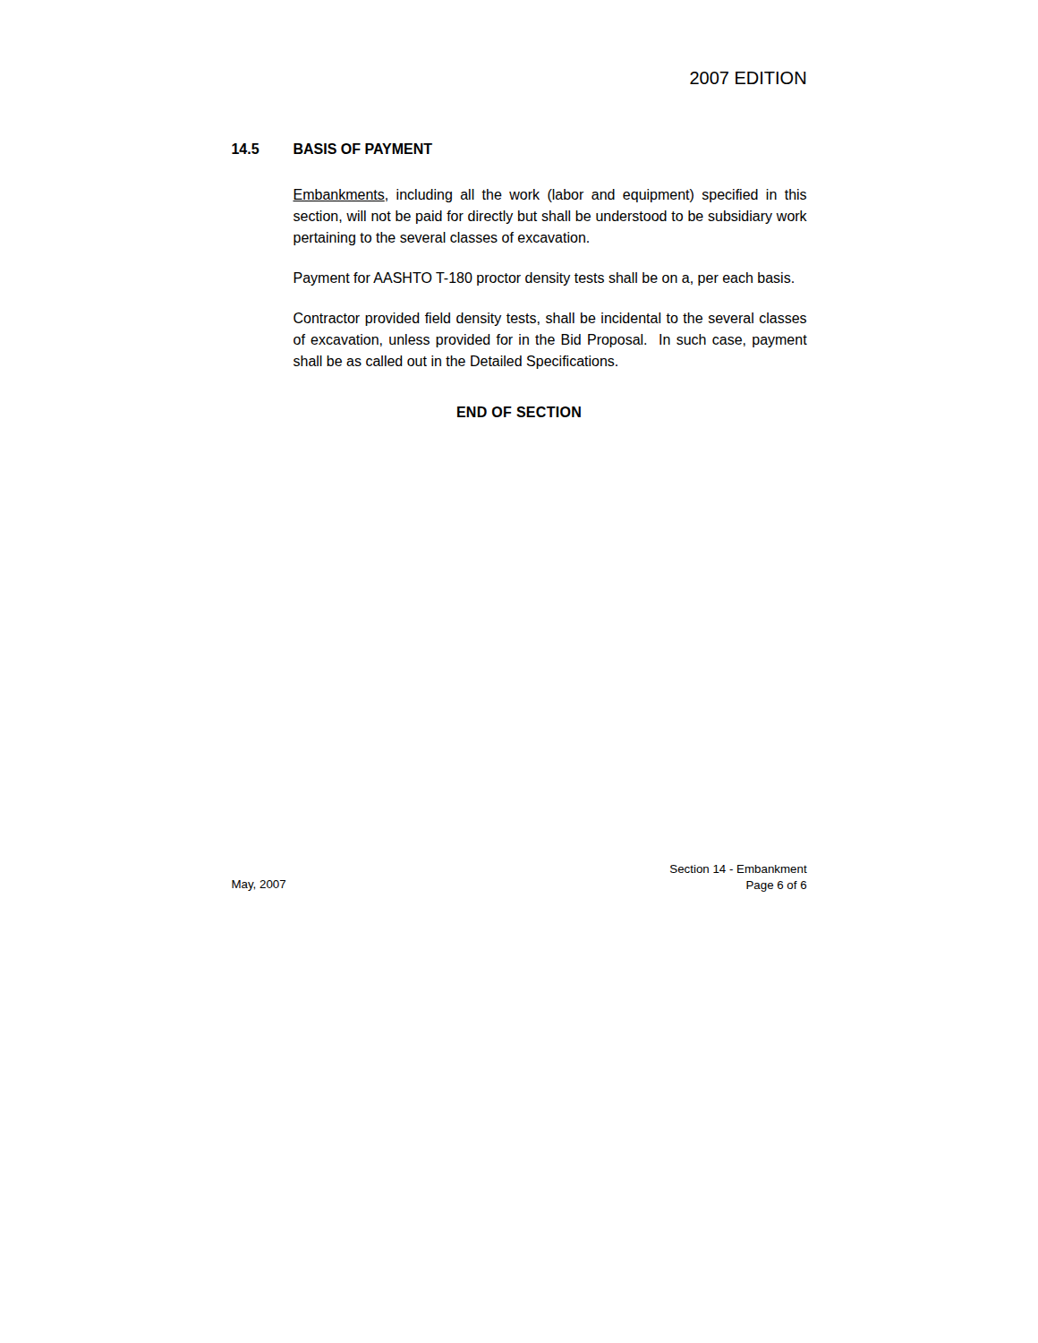2007 EDITION
14.5 BASIS OF PAYMENT
Embankments, including all the work (labor and equipment) specified in this section, will not be paid for directly but shall be understood to be subsidiary work pertaining to the several classes of excavation.
Payment for AASHTO T-180 proctor density tests shall be on a, per each basis.
Contractor provided field density tests, shall be incidental to the several classes of excavation, unless provided for in the Bid Proposal. In such case, payment shall be as called out in the Detailed Specifications.
END OF SECTION
May, 2007
Section 14 - Embankment
Page 6 of 6